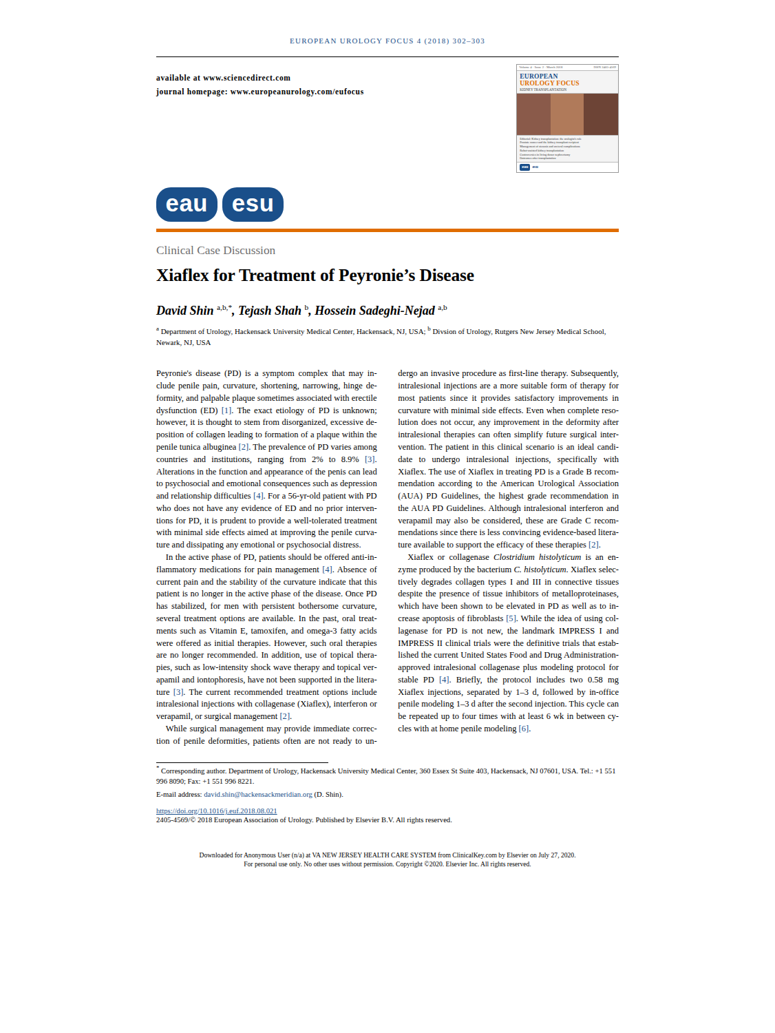EUROPEAN UROLOGY FOCUS 4 (2018) 302–303
available at www.sciencedirect.com
journal homepage: www.europeanurology.com/eufocus
Volume 4 · Issue 2 · March 2018 ISSN 2405-4569
EUROPEAN
UROLOGY FOCUS
KIDNEY TRANSPLANTATION
Editorial: Kidney transplantation: the urologist's role
Prostate cancer and the kidney transplant recipient
Management of stenosis and ureteral complications
Robot-assisted kidney transplantation
Controversies in living donor nephrectomy
Outcomes after transplantation
eau esu
eau
esu
Clinical Case Discussion
Xiaflex for Treatment of Peyronie’s Disease
David Shin a,b,*, Tejash Shah b, Hossein Sadeghi-Nejad a,b
a Department of Urology, Hackensack University Medical Center, Hackensack, NJ, USA; b Divsion of Urology, Rutgers New Jersey Medical School, Newark, NJ, USA
Peyronie's disease (PD) is a symptom complex that may include penile pain, curvature, shortening, narrowing, hinge deformity, and palpable plaque sometimes associated with erectile dysfunction (ED) [1]. The exact etiology of PD is unknown; however, it is thought to stem from disorganized, excessive deposition of collagen leading to formation of a plaque within the penile tunica albuginea [2]. The prevalence of PD varies among countries and institutions, ranging from 2% to 8.9% [3]. Alterations in the function and appearance of the penis can lead to psychosocial and emotional consequences such as depression and relationship difficulties [4]. For a 56-yr-old patient with PD who does not have any evidence of ED and no prior interventions for PD, it is prudent to provide a well-tolerated treatment with minimal side effects aimed at improving the penile curvature and dissipating any emotional or psychosocial distress.
In the active phase of PD, patients should be offered anti-inflammatory medications for pain management [4]. Absence of current pain and the stability of the curvature indicate that this patient is no longer in the active phase of the disease. Once PD has stabilized, for men with persistent bothersome curvature, several treatment options are available. In the past, oral treatments such as Vitamin E, tamoxifen, and omega-3 fatty acids were offered as initial therapies. However, such oral therapies are no longer recommended. In addition, use of topical therapies, such as low-intensity shock wave therapy and topical verapamil and iontophoresis, have not been supported in the literature [3]. The current recommended treatment options include intralesional injections with collagenase (Xiaflex), interferon or verapamil, or surgical management [2].
While surgical management may provide immediate correction of penile deformities, patients often are not ready to undergo an invasive procedure as first-line therapy. Subsequently, intralesional injections are a more suitable form of therapy for most patients since it provides satisfactory improvements in curvature with minimal side effects. Even when complete resolution does not occur, any improvement in the deformity after intralesional therapies can often simplify future surgical intervention. The patient in this clinical scenario is an ideal candidate to undergo intralesional injections, specifically with Xiaflex. The use of Xiaflex in treating PD is a Grade B recommendation according to the American Urological Association (AUA) PD Guidelines, the highest grade recommendation in the AUA PD Guidelines. Although intralesional interferon and verapamil may also be considered, these are Grade C recommendations since there is less convincing evidence-based literature available to support the efficacy of these therapies [2].
Xiaflex or collagenase Clostridium histolyticum is an enzyme produced by the bacterium C. histolyticum. Xiaflex selectively degrades collagen types I and III in connective tissues despite the presence of tissue inhibitors of metalloproteinases, which have been shown to be elevated in PD as well as to increase apoptosis of fibroblasts [5]. While the idea of using collagenase for PD is not new, the landmark IMPRESS I and IMPRESS II clinical trials were the definitive trials that established the current United States Food and Drug Administration-approved intralesional collagenase plus modeling protocol for stable PD [4]. Briefly, the protocol includes two 0.58 mg Xiaflex injections, separated by 1–3 d, followed by in-office penile modeling 1–3 d after the second injection. This cycle can be repeated up to four times with at least 6 wk in between cycles with at home penile modeling [6].
* Corresponding author. Department of Urology, Hackensack University Medical Center, 360 Essex St Suite 403, Hackensack, NJ 07601, USA. Tel.: +1 551 996 8090; Fax: +1 551 996 8221.
E-mail address: david.shin@hackensackmeridian.org (D. Shin).
https://doi.org/10.1016/j.euf.2018.08.021
2405-4569/© 2018 European Association of Urology. Published by Elsevier B.V. All rights reserved.
Downloaded for Anonymous User (n/a) at VA NEW JERSEY HEALTH CARE SYSTEM from ClinicalKey.com by Elsevier on July 27, 2020.
For personal use only. No other uses without permission. Copyright ©2020. Elsevier Inc. All rights reserved.